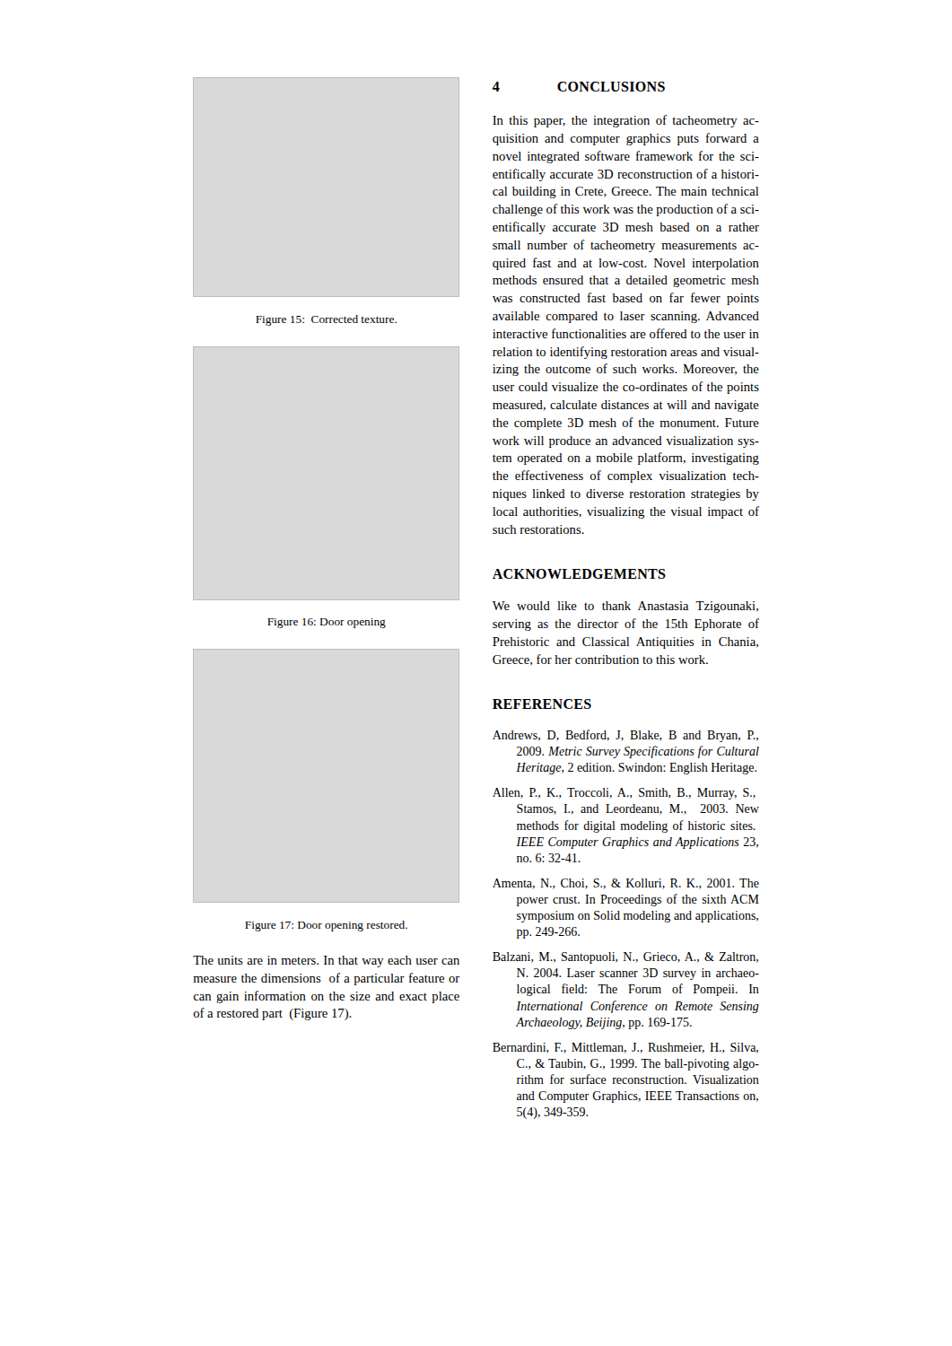Figure 15: Corrected texture.
Figure 16: Door opening
Figure 17: Door opening restored.
The units are in meters. In that way each user can measure the dimensions of a particular feature or can gain information on the size and exact place of a restored part (Figure 17).
4 CONCLUSIONS
In this paper, the integration of tacheometry acquisition and computer graphics puts forward a novel integrated software framework for the scientifically accurate 3D reconstruction of a historical building in Crete, Greece. The main technical challenge of this work was the production of a scientifically accurate 3D mesh based on a rather small number of tacheometry measurements acquired fast and at low-cost. Novel interpolation methods ensured that a detailed geometric mesh was constructed fast based on far fewer points available compared to laser scanning. Advanced interactive functionalities are offered to the user in relation to identifying restoration areas and visualizing the outcome of such works. Moreover, the user could visualize the co-ordinates of the points measured, calculate distances at will and navigate the complete 3D mesh of the monument. Future work will produce an advanced visualization system operated on a mobile platform, investigating the effectiveness of complex visualization techniques linked to diverse restoration strategies by local authorities, visualizing the visual impact of such restorations.
ACKNOWLEDGEMENTS
We would like to thank Anastasia Tzigounaki, serving as the director of the 15th Ephorate of Prehistoric and Classical Antiquities in Chania, Greece, for her contribution to this work.
REFERENCES
Andrews, D, Bedford, J, Blake, B and Bryan, P., 2009. Metric Survey Specifications for Cultural Heritage, 2 edition. Swindon: English Heritage.
Allen, P., K., Troccoli, A., Smith, B., Murray, S., Stamos, I., and Leordeanu, M., 2003. New methods for digital modeling of historic sites. IEEE Computer Graphics and Applications 23, no. 6: 32-41.
Amenta, N., Choi, S., & Kolluri, R. K., 2001. The power crust. In Proceedings of the sixth ACM symposium on Solid modeling and applications, pp. 249-266.
Balzani, M., Santopuoli, N., Grieco, A., & Zaltron, N. 2004. Laser scanner 3D survey in archaeological field: The Forum of Pompeii. In International Conference on Remote Sensing Archaeology, Beijing, pp. 169-175.
Bernardini, F., Mittleman, J., Rushmeier, H., Silva, C., & Taubin, G., 1999. The ball-pivoting algorithm for surface reconstruction. Visualization and Computer Graphics, IEEE Transactions on, 5(4), 349-359.